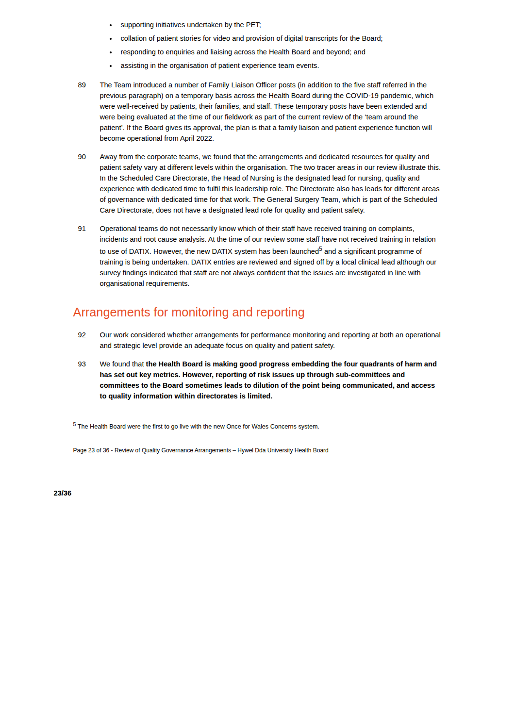supporting initiatives undertaken by the PET;
collation of patient stories for video and provision of digital transcripts for the Board;
responding to enquiries and liaising across the Health Board and beyond; and
assisting in the organisation of patient experience team events.
89
The Team introduced a number of Family Liaison Officer posts (in addition to the five staff referred in the previous paragraph) on a temporary basis across the Health Board during the COVID-19 pandemic, which were well-received by patients, their families, and staff. These temporary posts have been extended and were being evaluated at the time of our fieldwork as part of the current review of the ‘team around the patient’. If the Board gives its approval, the plan is that a family liaison and patient experience function will become operational from April 2022.
90
Away from the corporate teams, we found that the arrangements and dedicated resources for quality and patient safety vary at different levels within the organisation. The two tracer areas in our review illustrate this. In the Scheduled Care Directorate, the Head of Nursing is the designated lead for nursing, quality and experience with dedicated time to fulfil this leadership role. The Directorate also has leads for different areas of governance with dedicated time for that work. The General Surgery Team, which is part of the Scheduled Care Directorate, does not have a designated lead role for quality and patient safety.
91
Operational teams do not necessarily know which of their staff have received training on complaints, incidents and root cause analysis. At the time of our review some staff have not received training in relation to use of DATIX. However, the new DATIX system has been launched5 and a significant programme of training is being undertaken. DATIX entries are reviewed and signed off by a local clinical lead although our survey findings indicated that staff are not always confident that the issues are investigated in line with organisational requirements.
Arrangements for monitoring and reporting
92
Our work considered whether arrangements for performance monitoring and reporting at both an operational and strategic level provide an adequate focus on quality and patient safety.
93
We found that the Health Board is making good progress embedding the four quadrants of harm and has set out key metrics. However, reporting of risk issues up through sub-committees and committees to the Board sometimes leads to dilution of the point being communicated, and access to quality information within directorates is limited.
5 The Health Board were the first to go live with the new Once for Wales Concerns system.
Page 23 of 36 - Review of Quality Governance Arrangements – Hywel Dda University Health Board
23/36